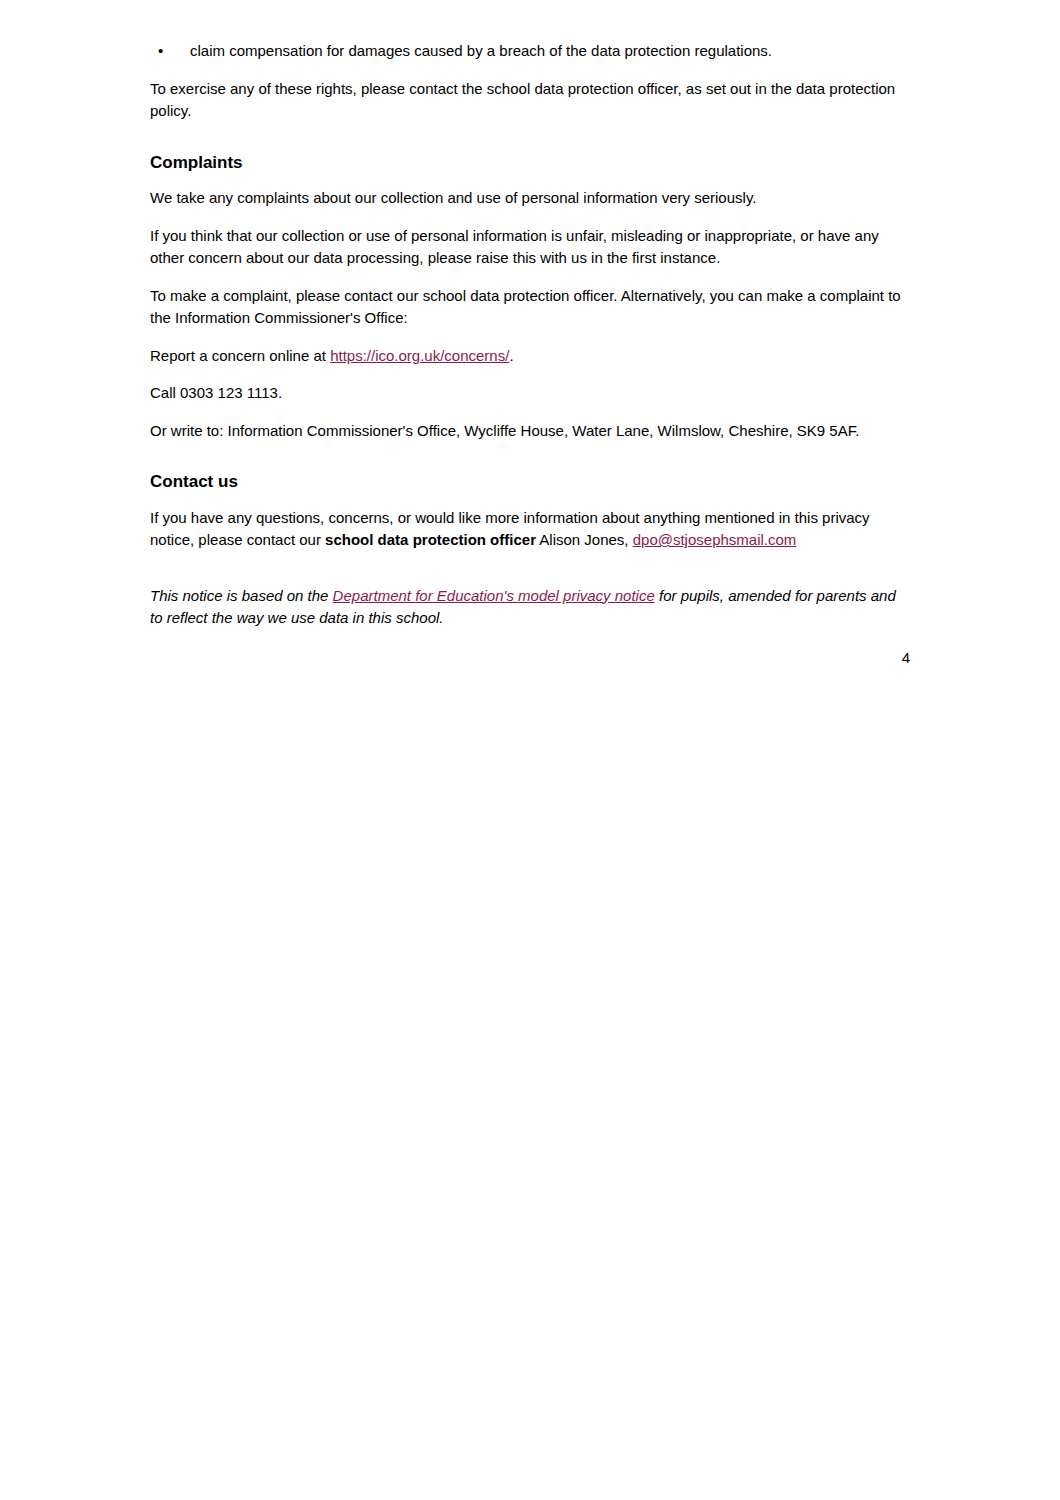claim compensation for damages caused by a breach of the data protection regulations.
To exercise any of these rights, please contact the school data protection officer, as set out in the data protection policy.
Complaints
We take any complaints about our collection and use of personal information very seriously.
If you think that our collection or use of personal information is unfair, misleading or inappropriate, or have any other concern about our data processing, please raise this with us in the first instance.
To make a complaint, please contact our school data protection officer. Alternatively, you can make a complaint to the Information Commissioner's Office:
Report a concern online at https://ico.org.uk/concerns/.
Call 0303 123 1113.
Or write to: Information Commissioner's Office, Wycliffe House, Water Lane, Wilmslow, Cheshire, SK9 5AF.
Contact us
If you have any questions, concerns, or would like more information about anything mentioned in this privacy notice, please contact our school data protection officer Alison Jones, dpo@stjosephsmail.com
This notice is based on the Department for Education's model privacy notice for pupils, amended for parents and to reflect the way we use data in this school.
4